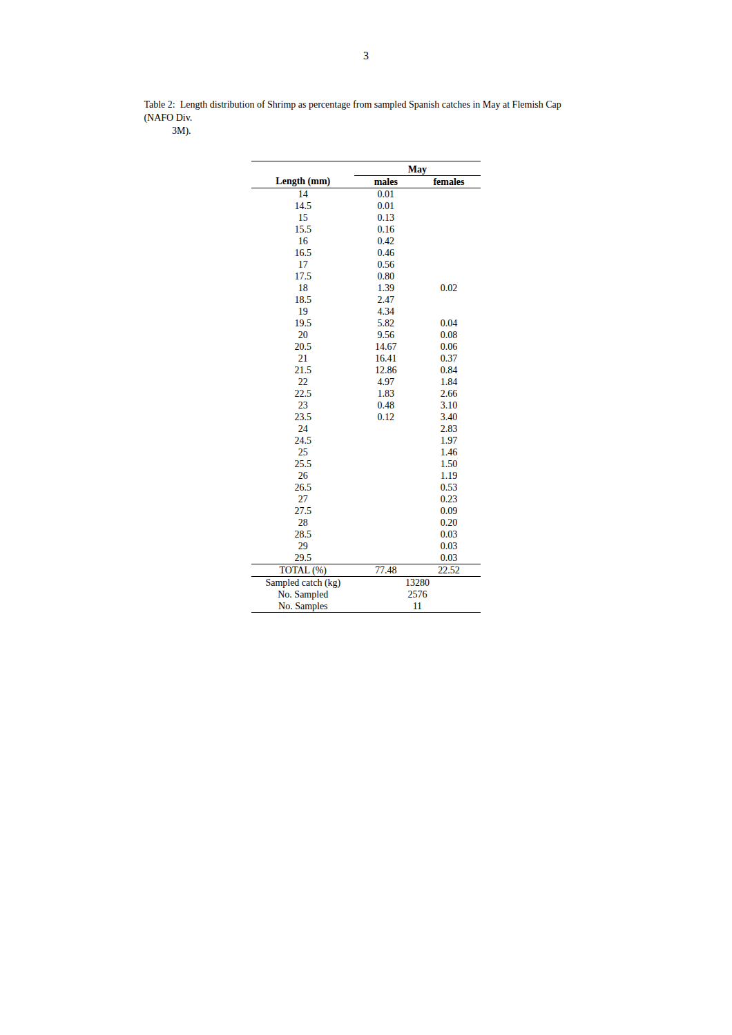3
Table 2: Length distribution of Shrimp as percentage from sampled Spanish catches in May at Flemish Cap (NAFO Div. 3M).
| | May |
| --- | --- |
| Length (mm) | males | females |
| 14 | 0.01 | |
| 14.5 | 0.01 | |
| 15 | 0.13 | |
| 15.5 | 0.16 | |
| 16 | 0.42 | |
| 16.5 | 0.46 | |
| 17 | 0.56 | |
| 17.5 | 0.80 | |
| 18 | 1.39 | 0.02 |
| 18.5 | 2.47 | |
| 19 | 4.34 | |
| 19.5 | 5.82 | 0.04 |
| 20 | 9.56 | 0.08 |
| 20.5 | 14.67 | 0.06 |
| 21 | 16.41 | 0.37 |
| 21.5 | 12.86 | 0.84 |
| 22 | 4.97 | 1.84 |
| 22.5 | 1.83 | 2.66 |
| 23 | 0.48 | 3.10 |
| 23.5 | 0.12 | 3.40 |
| 24 | | 2.83 |
| 24.5 | | 1.97 |
| 25 | | 1.46 |
| 25.5 | | 1.50 |
| 26 | | 1.19 |
| 26.5 | | 0.53 |
| 27 | | 0.23 |
| 27.5 | | 0.09 |
| 28 | | 0.20 |
| 28.5 | | 0.03 |
| 29 | | 0.03 |
| 29.5 | | 0.03 |
| TOTAL (%) | 77.48 | 22.52 |
| Sampled catch (kg) | 13280 |
| No. Sampled | 2576 |
| No. Samples | 11 |